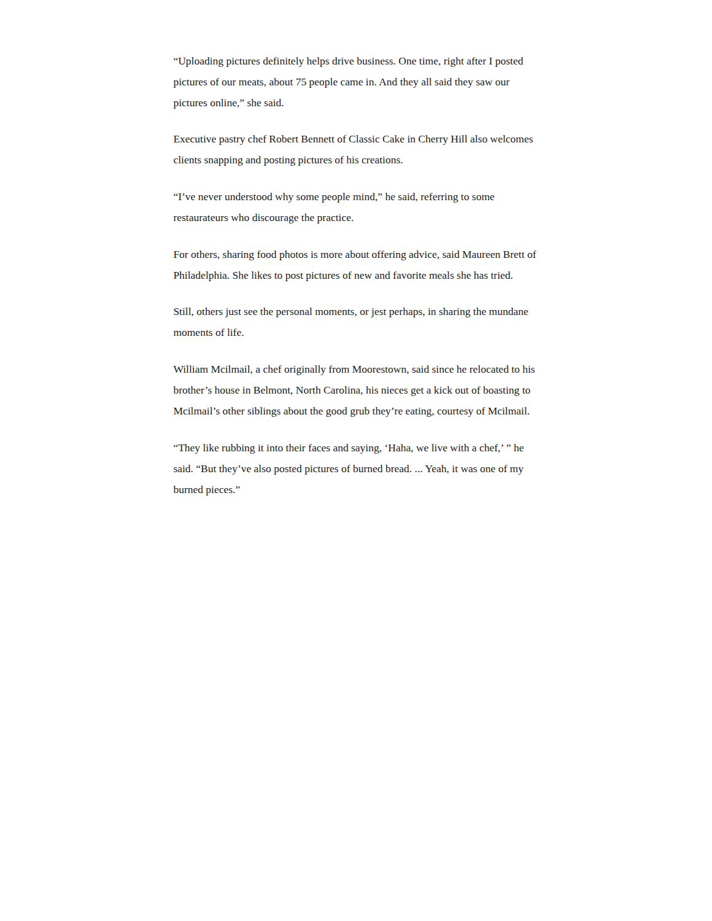“Uploading pictures definitely helps drive business. One time, right after I posted pictures of our meats, about 75 people came in. And they all said they saw our pictures online,” she said.
Executive pastry chef Robert Bennett of Classic Cake in Cherry Hill also welcomes clients snapping and posting pictures of his creations.
“I’ve never understood why some people mind,” he said, referring to some restaurateurs who discourage the practice.
For others, sharing food photos is more about offering advice, said Maureen Brett of Philadelphia. She likes to post pictures of new and favorite meals she has tried.
Still, others just see the personal moments, or jest perhaps, in sharing the mundane moments of life.
William Mcilmail, a chef originally from Moorestown, said since he relocated to his brother’s house in Belmont, North Carolina, his nieces get a kick out of boasting to Mcilmail’s other siblings about the good grub they’re eating, courtesy of Mcilmail.
“They like rubbing it into their faces and saying, ‘Haha, we live with a chef,’ ” he said. “But they’ve also posted pictures of burned bread. ... Yeah, it was one of my burned pieces.”